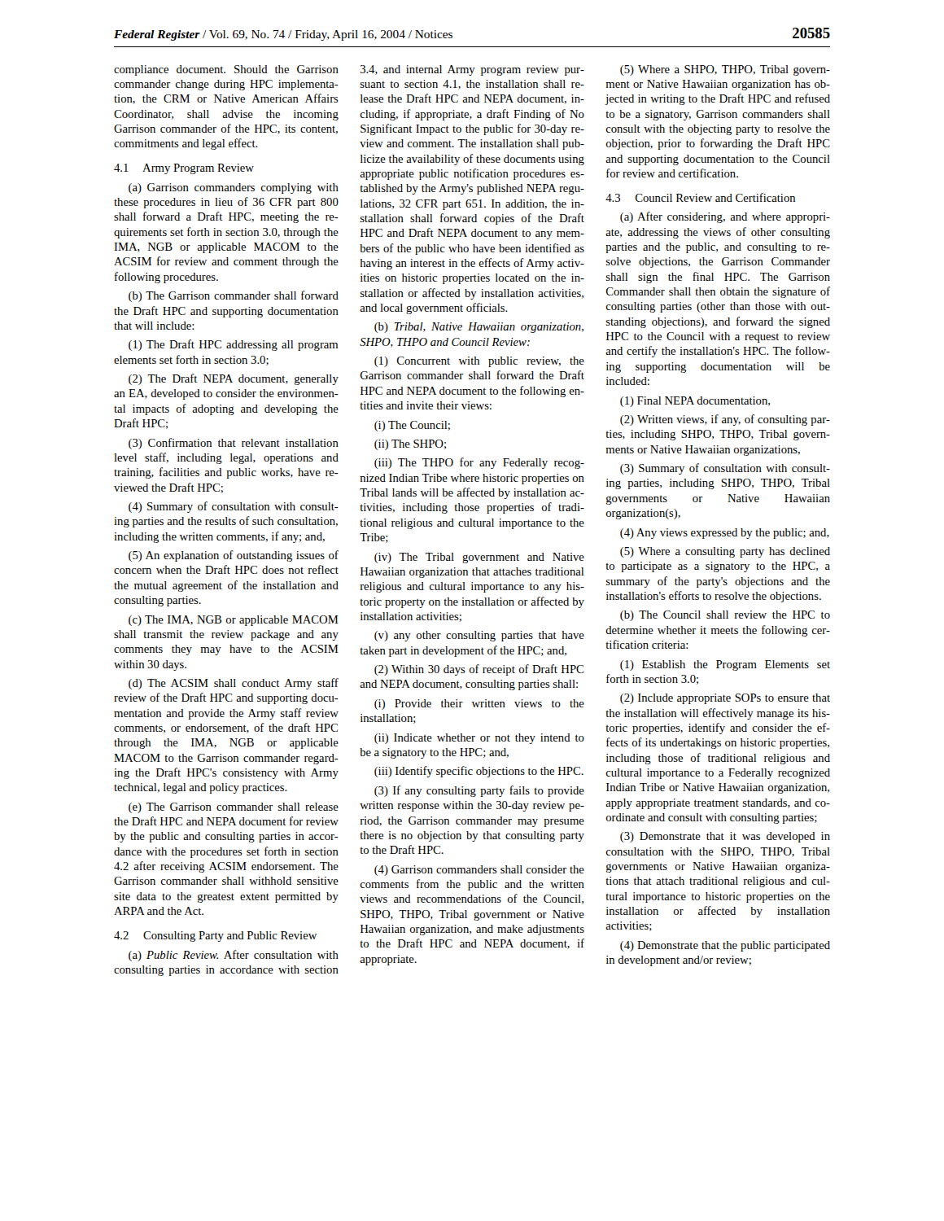Federal Register / Vol. 69, No. 74 / Friday, April 16, 2004 / Notices
20585
compliance document. Should the Garrison commander change during HPC implementation, the CRM or Native American Affairs Coordinator, shall advise the incoming Garrison commander of the HPC, its content, commitments and legal effect.
4.1 Army Program Review
(a) Garrison commanders complying with these procedures in lieu of 36 CFR part 800 shall forward a Draft HPC, meeting the requirements set forth in section 3.0, through the IMA, NGB or applicable MACOM to the ACSIM for review and comment through the following procedures.
(b) The Garrison commander shall forward the Draft HPC and supporting documentation that will include:
(1) The Draft HPC addressing all program elements set forth in section 3.0;
(2) The Draft NEPA document, generally an EA, developed to consider the environmental impacts of adopting and developing the Draft HPC;
(3) Confirmation that relevant installation level staff, including legal, operations and training, facilities and public works, have reviewed the Draft HPC;
(4) Summary of consultation with consulting parties and the results of such consultation, including the written comments, if any; and,
(5) An explanation of outstanding issues of concern when the Draft HPC does not reflect the mutual agreement of the installation and consulting parties.
(c) The IMA, NGB or applicable MACOM shall transmit the review package and any comments they may have to the ACSIM within 30 days.
(d) The ACSIM shall conduct Army staff review of the Draft HPC and supporting documentation and provide the Army staff review comments, or endorsement, of the draft HPC through the IMA, NGB or applicable MACOM to the Garrison commander regarding the Draft HPC's consistency with Army technical, legal and policy practices.
(e) The Garrison commander shall release the Draft HPC and NEPA document for review by the public and consulting parties in accordance with the procedures set forth in section 4.2 after receiving ACSIM endorsement. The Garrison commander shall withhold sensitive site data to the greatest extent permitted by ARPA and the Act.
4.2 Consulting Party and Public Review
(a) Public Review. After consultation with consulting parties in accordance with section 3.4, and internal Army program review pursuant to section 4.1, the installation shall release the Draft HPC and NEPA document, including, if appropriate, a draft Finding of No Significant Impact to the public for 30-day review and comment. The installation shall publicize the availability of these documents using appropriate public notification procedures established by the Army's published NEPA regulations, 32 CFR part 651. In addition, the installation shall forward copies of the Draft HPC and Draft NEPA document to any members of the public who have been identified as having an interest in the effects of Army activities on historic properties located on the installation or affected by installation activities, and local government officials.
(b) Tribal, Native Hawaiian organization, SHPO, THPO and Council Review:
(1) Concurrent with public review, the Garrison commander shall forward the Draft HPC and NEPA document to the following entities and invite their views:
(i) The Council;
(ii) The SHPO;
(iii) The THPO for any Federally recognized Indian Tribe where historic properties on Tribal lands will be affected by installation activities, including those properties of traditional religious and cultural importance to the Tribe;
(iv) The Tribal government and Native Hawaiian organization that attaches traditional religious and cultural importance to any historic property on the installation or affected by installation activities;
(v) any other consulting parties that have taken part in development of the HPC; and,
(2) Within 30 days of receipt of Draft HPC and NEPA document, consulting parties shall:
(i) Provide their written views to the installation;
(ii) Indicate whether or not they intend to be a signatory to the HPC; and,
(iii) Identify specific objections to the HPC.
(3) If any consulting party fails to provide written response within the 30-day review period, the Garrison commander may presume there is no objection by that consulting party to the Draft HPC.
(4) Garrison commanders shall consider the comments from the public and the written views and recommendations of the Council, SHPO, THPO, Tribal government or Native Hawaiian organization, and make adjustments to the Draft HPC and NEPA document, if appropriate.
(5) Where a SHPO, THPO, Tribal government or Native Hawaiian organization has objected in writing to the Draft HPC and refused to be a signatory, Garrison commanders shall consult with the objecting party to resolve the objection, prior to forwarding the Draft HPC and supporting documentation to the Council for review and certification.
4.3 Council Review and Certification
(a) After considering, and where appropriate, addressing the views of other consulting parties and the public, and consulting to resolve objections, the Garrison Commander shall sign the final HPC. The Garrison Commander shall then obtain the signature of consulting parties (other than those with outstanding objections), and forward the signed HPC to the Council with a request to review and certify the installation's HPC. The following supporting documentation will be included:
(1) Final NEPA documentation,
(2) Written views, if any, of consulting parties, including SHPO, THPO, Tribal governments or Native Hawaiian organizations,
(3) Summary of consultation with consulting parties, including SHPO, THPO, Tribal governments or Native Hawaiian organization(s),
(4) Any views expressed by the public; and,
(5) Where a consulting party has declined to participate as a signatory to the HPC, a summary of the party's objections and the installation's efforts to resolve the objections.
(b) The Council shall review the HPC to determine whether it meets the following certification criteria:
(1) Establish the Program Elements set forth in section 3.0;
(2) Include appropriate SOPs to ensure that the installation will effectively manage its historic properties, identify and consider the effects of its undertakings on historic properties, including those of traditional religious and cultural importance to a Federally recognized Indian Tribe or Native Hawaiian organization, apply appropriate treatment standards, and coordinate and consult with consulting parties;
(3) Demonstrate that it was developed in consultation with the SHPO, THPO, Tribal governments or Native Hawaiian organizations that attach traditional religious and cultural importance to historic properties on the installation or affected by installation activities;
(4) Demonstrate that the public participated in development and/or review;